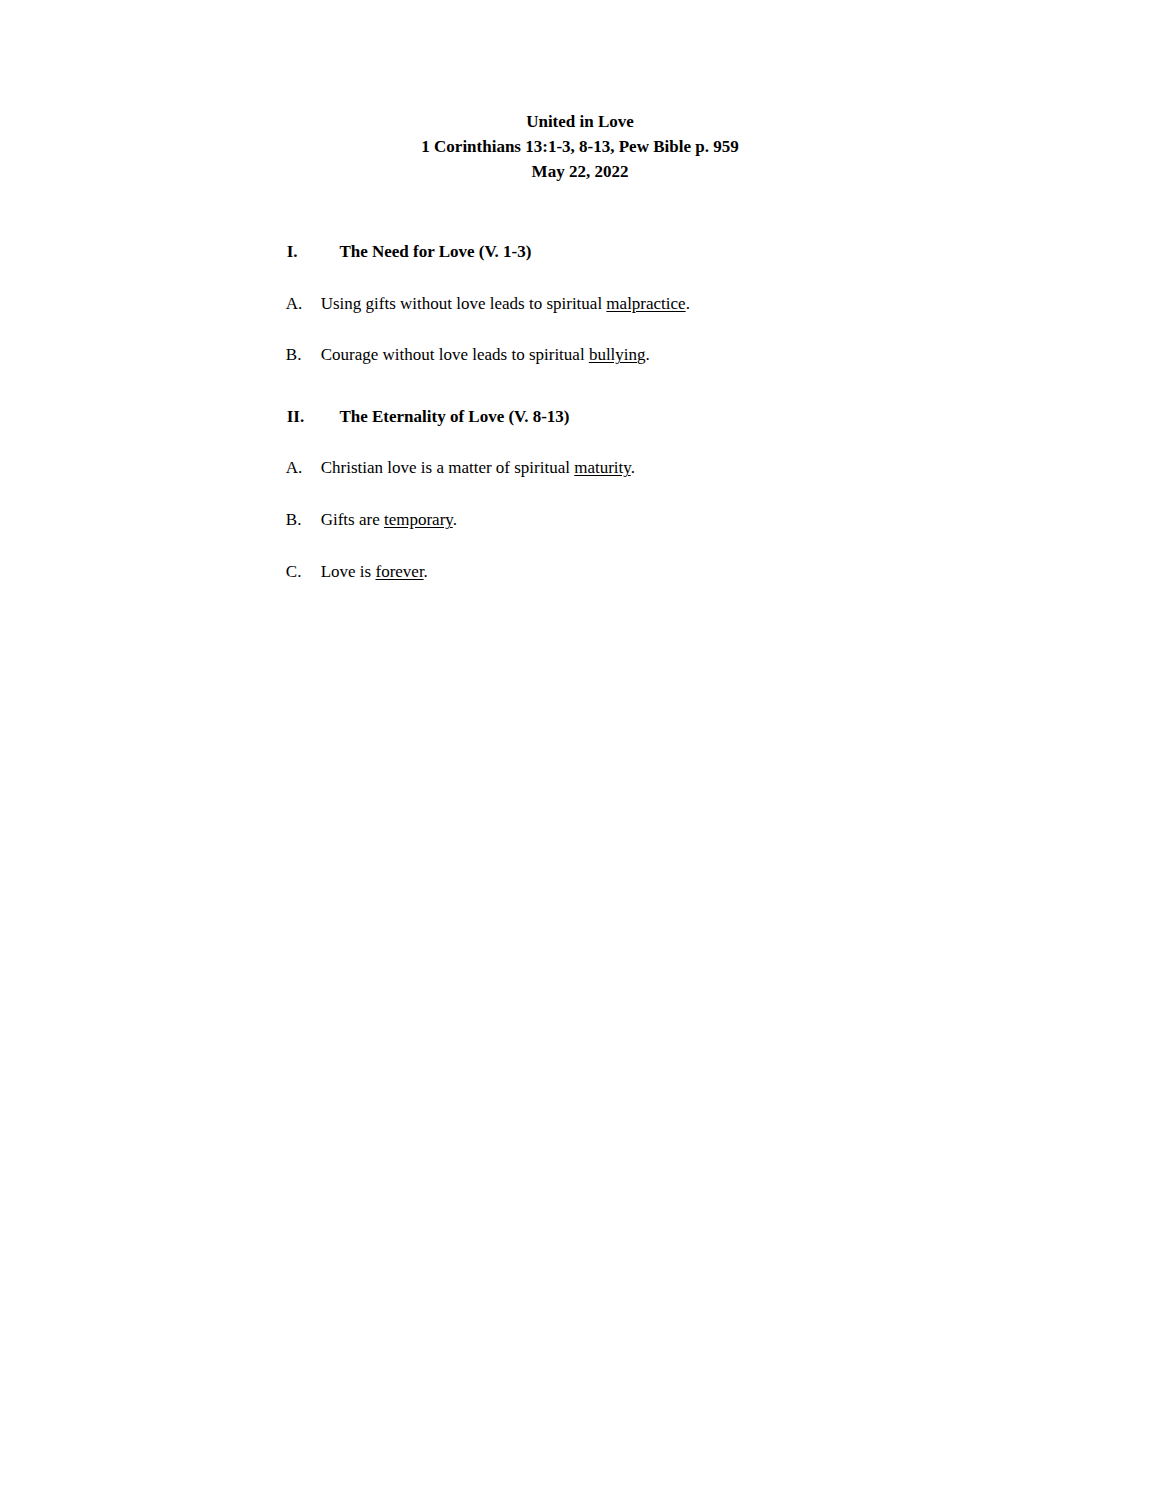United in Love
1 Corinthians 13:1-3, 8-13, Pew Bible p. 959
May 22, 2022
I. The Need for Love (V. 1-3)
A. Using gifts without love leads to spiritual malpractice.
B. Courage without love leads to spiritual bullying.
II. The Eternality of Love (V. 8-13)
A. Christian love is a matter of spiritual maturity.
B. Gifts are temporary.
C. Love is forever.